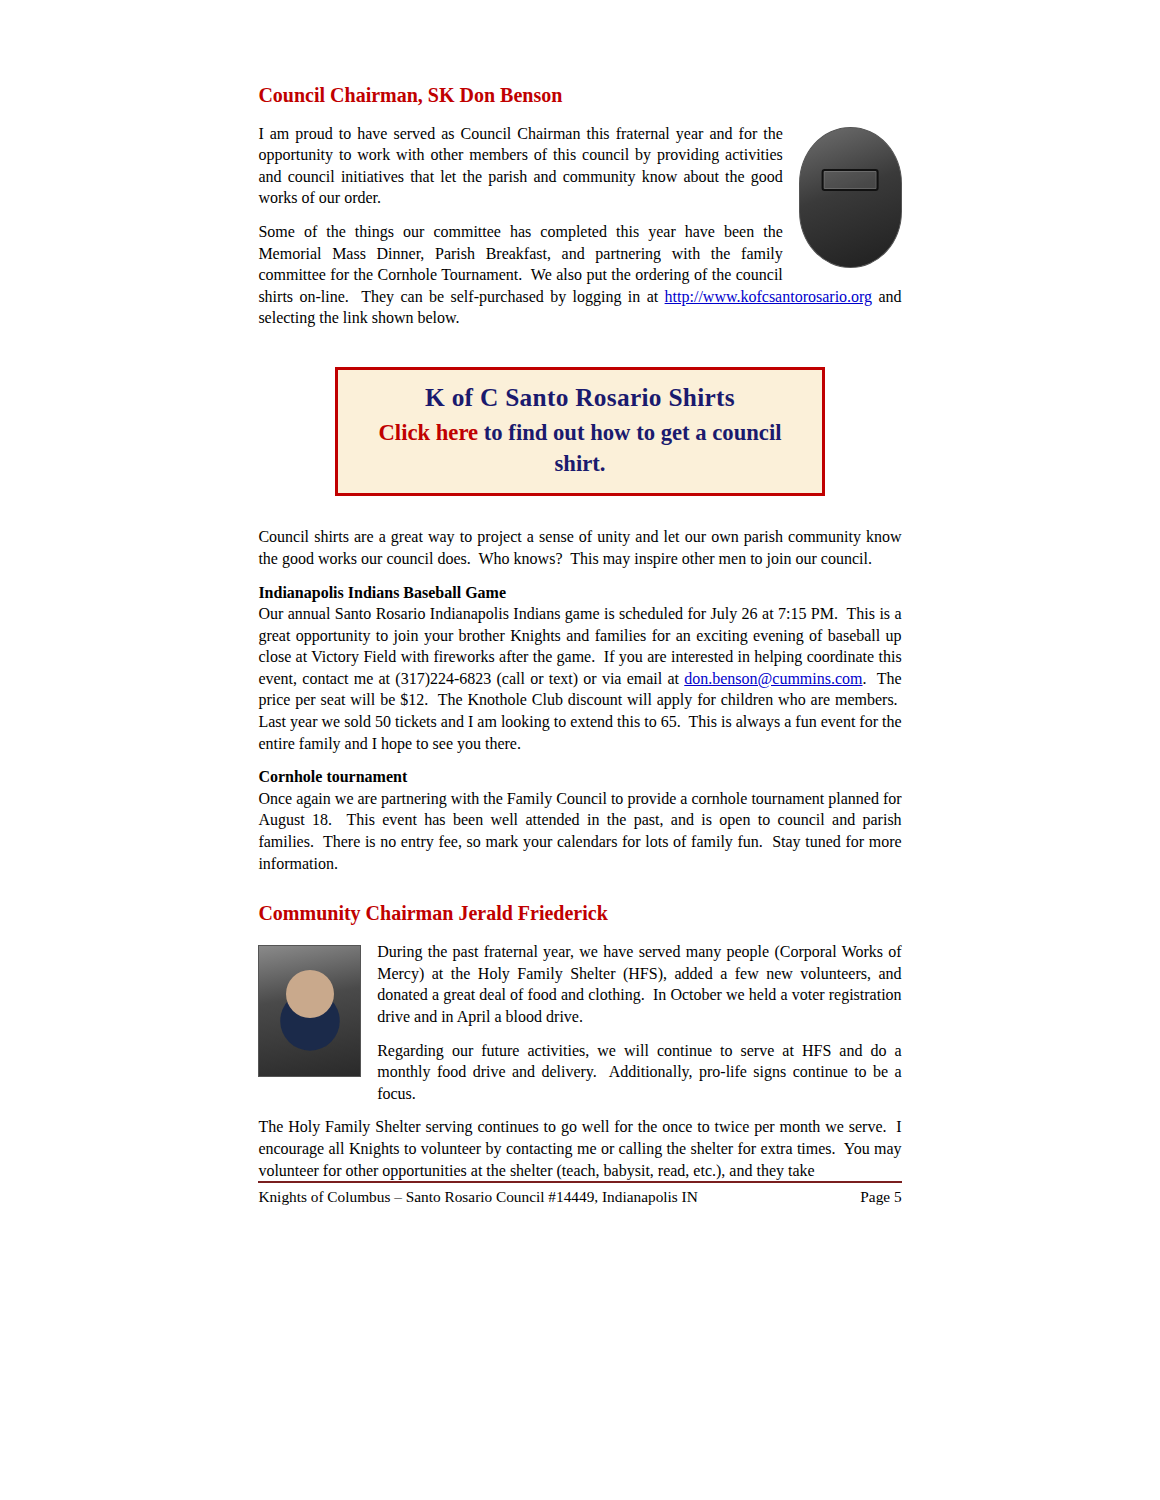Council Chairman, SK Don Benson
I am proud to have served as Council Chairman this fraternal year and for the opportunity to work with other members of this council by providing activities and council initiatives that let the parish and community know about the good works of our order.
Some of the things our committee has completed this year have been the Memorial Mass Dinner, Parish Breakfast, and partnering with the family committee for the Cornhole Tournament. We also put the ordering of the council shirts on-line. They can be self-purchased by logging in at http://www.kofcsantorosario.org and selecting the link shown below.
K of C Santo Rosario Shirts
Click here to find out how to get a council shirt.
Council shirts are a great way to project a sense of unity and let our own parish community know the good works our council does. Who knows? This may inspire other men to join our council.
Indianapolis Indians Baseball Game
Our annual Santo Rosario Indianapolis Indians game is scheduled for July 26 at 7:15 PM. This is a great opportunity to join your brother Knights and families for an exciting evening of baseball up close at Victory Field with fireworks after the game. If you are interested in helping coordinate this event, contact me at (317)224-6823 (call or text) or via email at don.benson@cummins.com. The price per seat will be $12. The Knothole Club discount will apply for children who are members. Last year we sold 50 tickets and I am looking to extend this to 65. This is always a fun event for the entire family and I hope to see you there.
Cornhole tournament
Once again we are partnering with the Family Council to provide a cornhole tournament planned for August 18. This event has been well attended in the past, and is open to council and parish families. There is no entry fee, so mark your calendars for lots of family fun. Stay tuned for more information.
Community Chairman Jerald Friederick
During the past fraternal year, we have served many people (Corporal Works of Mercy) at the Holy Family Shelter (HFS), added a few new volunteers, and donated a great deal of food and clothing. In October we held a voter registration drive and in April a blood drive.
Regarding our future activities, we will continue to serve at HFS and do a monthly food drive and delivery. Additionally, pro-life signs continue to be a focus.
The Holy Family Shelter serving continues to go well for the once to twice per month we serve. I encourage all Knights to volunteer by contacting me or calling the shelter for extra times. You may volunteer for other opportunities at the shelter (teach, babysit, read, etc.), and they take
Knights of Columbus – Santo Rosario Council #14449, Indianapolis IN Page 5